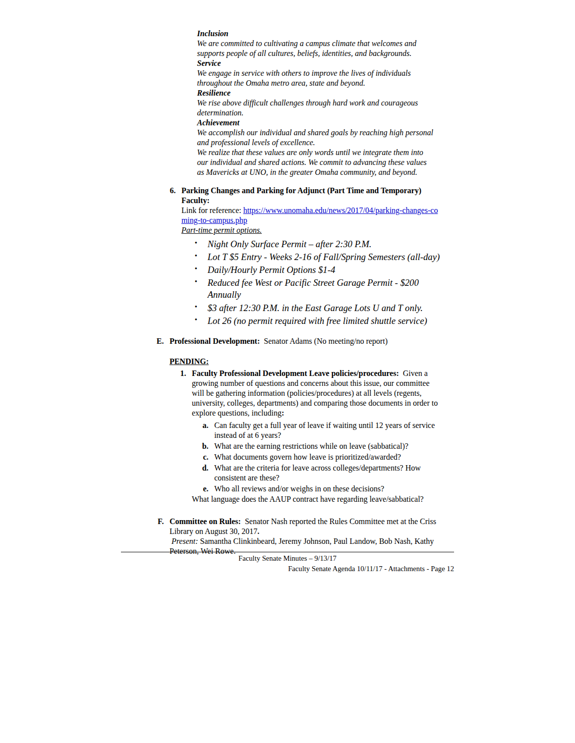Inclusion
We are committed to cultivating a campus climate that welcomes and supports people of all cultures, beliefs, identities, and backgrounds.
Service
We engage in service with others to improve the lives of individuals throughout the Omaha metro area, state and beyond.
Resilience
We rise above difficult challenges through hard work and courageous determination.
Achievement
We accomplish our individual and shared goals by reaching high personal and professional levels of excellence.
We realize that these values are only words until we integrate them into our individual and shared actions. We commit to advancing these values as Mavericks at UNO, in the greater Omaha community, and beyond.
6.
Parking Changes and Parking for Adjunct (Part Time and Temporary) Faculty:
Link for reference: https://www.unomaha.edu/news/2017/04/parking-changes-coming-to-campus.php
Part-time permit options.
Night Only Surface Permit – after 2:30 P.M.
Lot T $5 Entry - Weeks 2-16 of Fall/Spring Semesters (all-day)
Daily/Hourly Permit Options $1-4
Reduced fee West or Pacific Street Garage Permit - $200 Annually
$3 after 12:30 P.M. in the East Garage Lots U and T only.
Lot 26 (no permit required with free limited shuttle service)
E.
Professional Development: Senator Adams (No meeting/no report)
PENDING:
1.
Faculty Professional Development Leave policies/procedures: Given a growing number of questions and concerns about this issue, our committee will be gathering information (policies/procedures) at all levels (regents, university, colleges, departments) and comparing those documents in order to explore questions, including:
a. Can faculty get a full year of leave if waiting until 12 years of service instead of at 6 years?
b. What are the earning restrictions while on leave (sabbatical)?
c. What documents govern how leave is prioritized/awarded?
d. What are the criteria for leave across colleges/departments? How consistent are these?
e. Who all reviews and/or weighs in on these decisions?
What language does the AAUP contract have regarding leave/sabbatical?
F.
Committee on Rules: Senator Nash reported the Rules Committee met at the Criss Library on August 30, 2017.
Present: Samantha Clinkinbeard, Jeremy Johnson, Paul Landow, Bob Nash, Kathy Peterson, Wei Rowe.
Faculty Senate Minutes – 9/13/17
Faculty Senate Agenda 10/11/17 - Attachments - Page 12